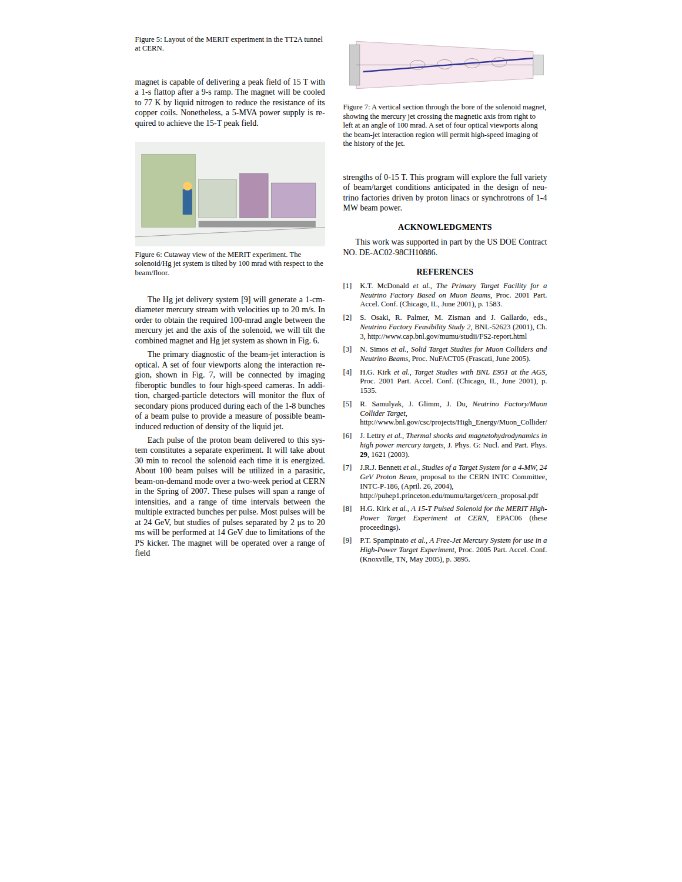Figure 5: Layout of the MERIT experiment in the TT2A tunnel at CERN.
magnet is capable of delivering a peak field of 15 T with a 1-s flattop after a 9-s ramp. The magnet will be cooled to 77 K by liquid nitrogen to reduce the resistance of its copper coils. Nonetheless, a 5-MVA power supply is required to achieve the 15-T peak field.
Figure 6: Cutaway view of the MERIT experiment. The solenoid/Hg jet system is tilted by 100 mrad with respect to the beam/floor.
The Hg jet delivery system [9] will generate a 1-cm-diameter mercury stream with velocities up to 20 m/s. In order to obtain the required 100-mrad angle between the mercury jet and the axis of the solenoid, we will tilt the combined magnet and Hg jet system as shown in Fig. 6.
The primary diagnostic of the beam-jet interaction is optical. A set of four viewports along the interaction region, shown in Fig. 7, will be connected by imaging fiberoptic bundles to four high-speed cameras. In addition, charged-particle detectors will monitor the flux of secondary pions produced during each of the 1-8 bunches of a beam pulse to provide a measure of possible beam-induced reduction of density of the liquid jet.
Each pulse of the proton beam delivered to this system constitutes a separate experiment. It will take about 30 min to recool the solenoid each time it is energized. About 100 beam pulses will be utilized in a parasitic, beam-on-demand mode over a two-week period at CERN in the Spring of 2007. These pulses will span a range of intensities, and a range of time intervals between the multiple extracted bunches per pulse. Most pulses will be at 24 GeV, but studies of pulses separated by 2 μs to 20 ms will be performed at 14 GeV due to limitations of the PS kicker. The magnet will be operated over a range of field
Figure 7: A vertical section through the bore of the solenoid magnet, showing the mercury jet crossing the magnetic axis from right to left at an angle of 100 mrad. A set of four optical viewports along the beam-jet interaction region will permit high-speed imaging of the history of the jet.
strengths of 0-15 T. This program will explore the full variety of beam/target conditions anticipated in the design of neutrino factories driven by proton linacs or synchrotrons of 1-4 MW beam power.
ACKNOWLEDGMENTS
This work was supported in part by the US DOE Contract NO. DE-AC02-98CH10886.
REFERENCES
[1] K.T. McDonald et al., The Primary Target Facility for a Neutrino Factory Based on Muon Beams, Proc. 2001 Part. Accel. Conf. (Chicago, IL, June 2001), p. 1583.
[2] S. Osaki, R. Palmer, M. Zisman and J. Gallardo, eds., Neutrino Factory Feasibility Study 2, BNL-52623 (2001), Ch. 3, http://www.cap.bnl.gov/mumu/studii/FS2-report.html
[3] N. Simos et al., Solid Target Studies for Muon Colliders and Neutrino Beams, Proc. NuFACT05 (Frascati, June 2005).
[4] H.G. Kirk et al., Target Studies with BNL E951 at the AGS, Proc. 2001 Part. Accel. Conf. (Chicago, IL, June 2001), p. 1535.
[5] R. Samulyak, J. Glimm, J. Du, Neutrino Factory/Muon Collider Target,
http://www.bnl.gov/csc/projects/High_Energy/Muon_Collider/
[6] J. Lettry et al., Thermal shocks and magnetohydrodynamics in high power mercury targets, J. Phys. G: Nucl. and Part. Phys. 29, 1621 (2003).
[7] J.R.J. Bennett et al., Studies of a Target System for a 4-MW, 24 GeV Proton Beam, proposal to the CERN INTC Committee, INTC-P-186, (April. 26, 2004),
http://puhep1.princeton.edu/mumu/target/cern_proposal.pdf
[8] H.G. Kirk et al., A 15-T Pulsed Solenoid for the MERIT High-Power Target Experiment at CERN, EPAC06 (these proceedings).
[9] P.T. Spampinato et al., A Free-Jet Mercury System for use in a High-Power Target Experiment, Proc. 2005 Part. Accel. Conf. (Knoxville, TN, May 2005), p. 3895.